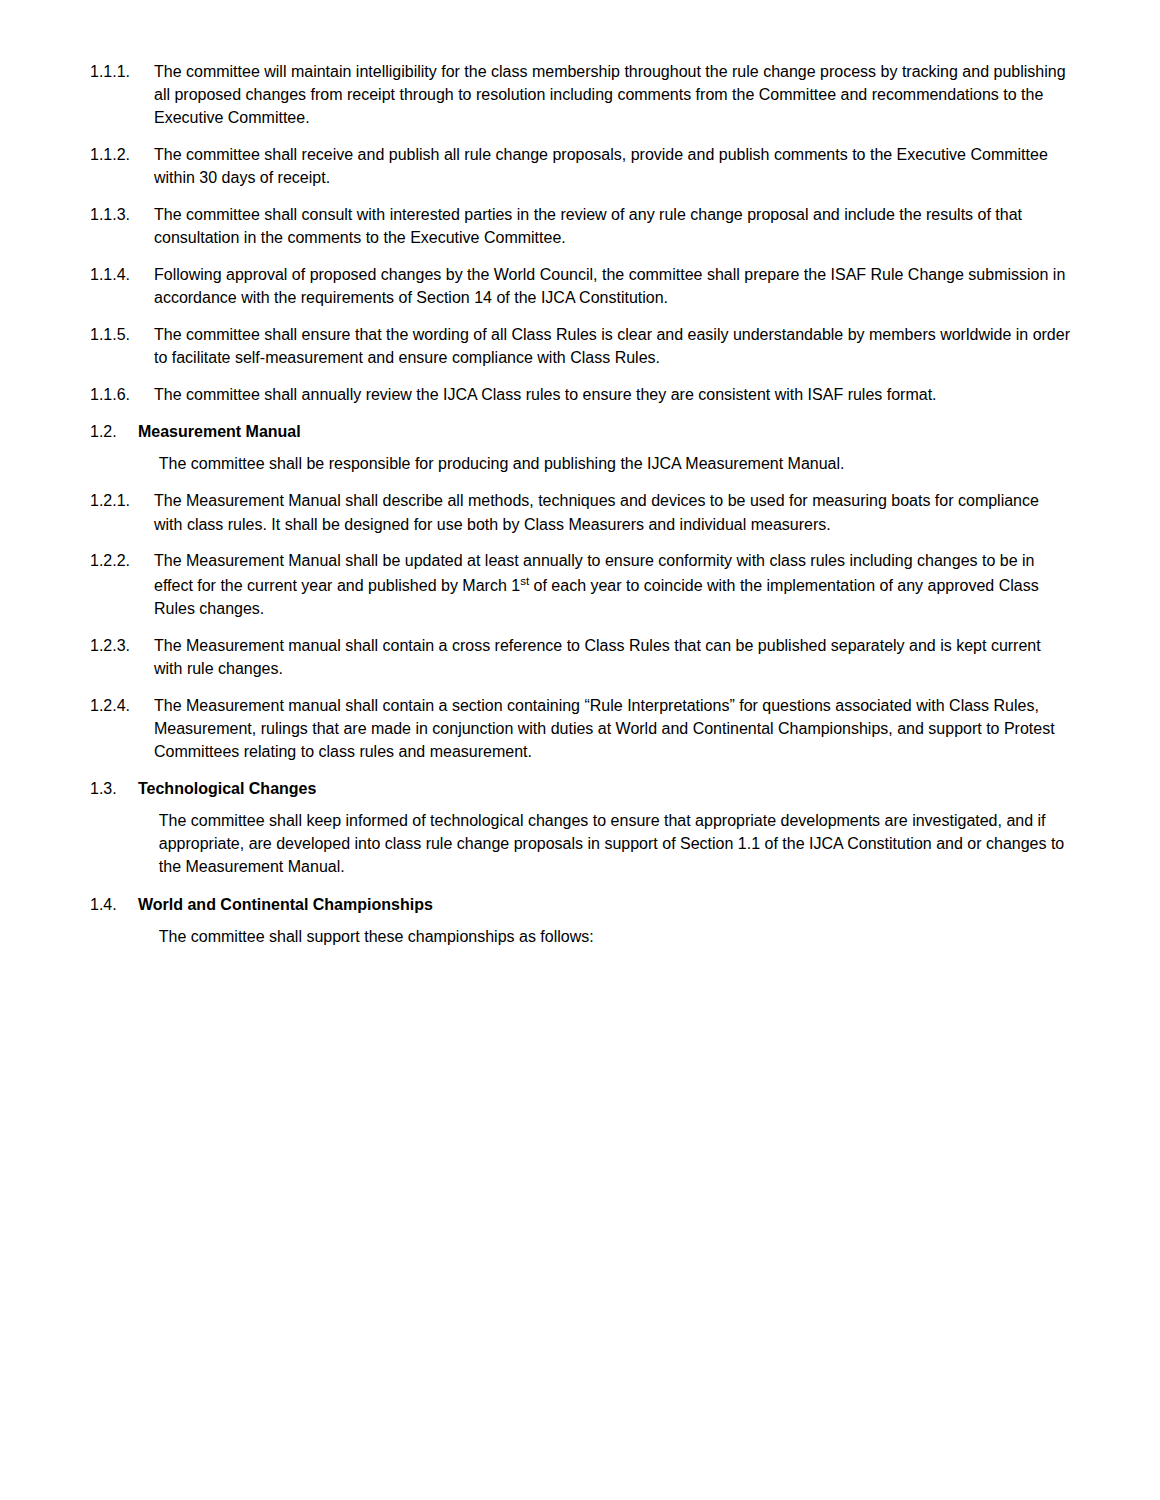1.1.1.
The committee will maintain intelligibility for the class membership throughout the rule change process by tracking and publishing all proposed changes from receipt through to resolution including comments from the Committee and recommendations to the Executive Committee.
1.1.2.
The committee shall receive and publish all rule change proposals, provide and publish comments to the Executive Committee within 30 days of receipt.
1.1.3.
The committee shall consult with interested parties in the review of any rule change proposal and include the results of that consultation in the comments to the Executive Committee.
1.1.4.
Following approval of proposed changes by the World Council, the committee shall prepare the ISAF Rule Change submission in accordance with the requirements of Section 14 of the IJCA Constitution.
1.1.5.
The committee shall ensure that the wording of all Class Rules is clear and easily understandable by members worldwide in order to facilitate self-measurement and ensure compliance with Class Rules.
1.1.6.
The committee shall annually review the IJCA Class rules to ensure they are consistent with ISAF rules format.
1.2.
Measurement Manual
The committee shall be responsible for producing and publishing the IJCA Measurement Manual.
1.2.1.
The Measurement Manual shall describe all methods, techniques and devices to be used for measuring boats for compliance with class rules. It shall be designed for use both by Class Measurers and individual measurers.
1.2.2.
The Measurement Manual shall be updated at least annually to ensure conformity with class rules including changes to be in effect for the current year and published by March 1st of each year to coincide with the implementation of any approved Class Rules changes.
1.2.3.
The Measurement manual shall contain a cross reference to Class Rules that can be published separately and is kept current with rule changes.
1.2.4.
The Measurement manual shall contain a section containing “Rule Interpretations” for questions associated with Class Rules, Measurement, rulings that are made in conjunction with duties at World and Continental Championships, and support to Protest Committees relating to class rules and measurement.
1.3.
Technological Changes
The committee shall keep informed of technological changes to ensure that appropriate developments are investigated, and if appropriate, are developed into class rule change proposals in support of Section 1.1 of the IJCA Constitution and or changes to the Measurement Manual.
1.4.
World and Continental Championships
The committee shall support these championships as follows: